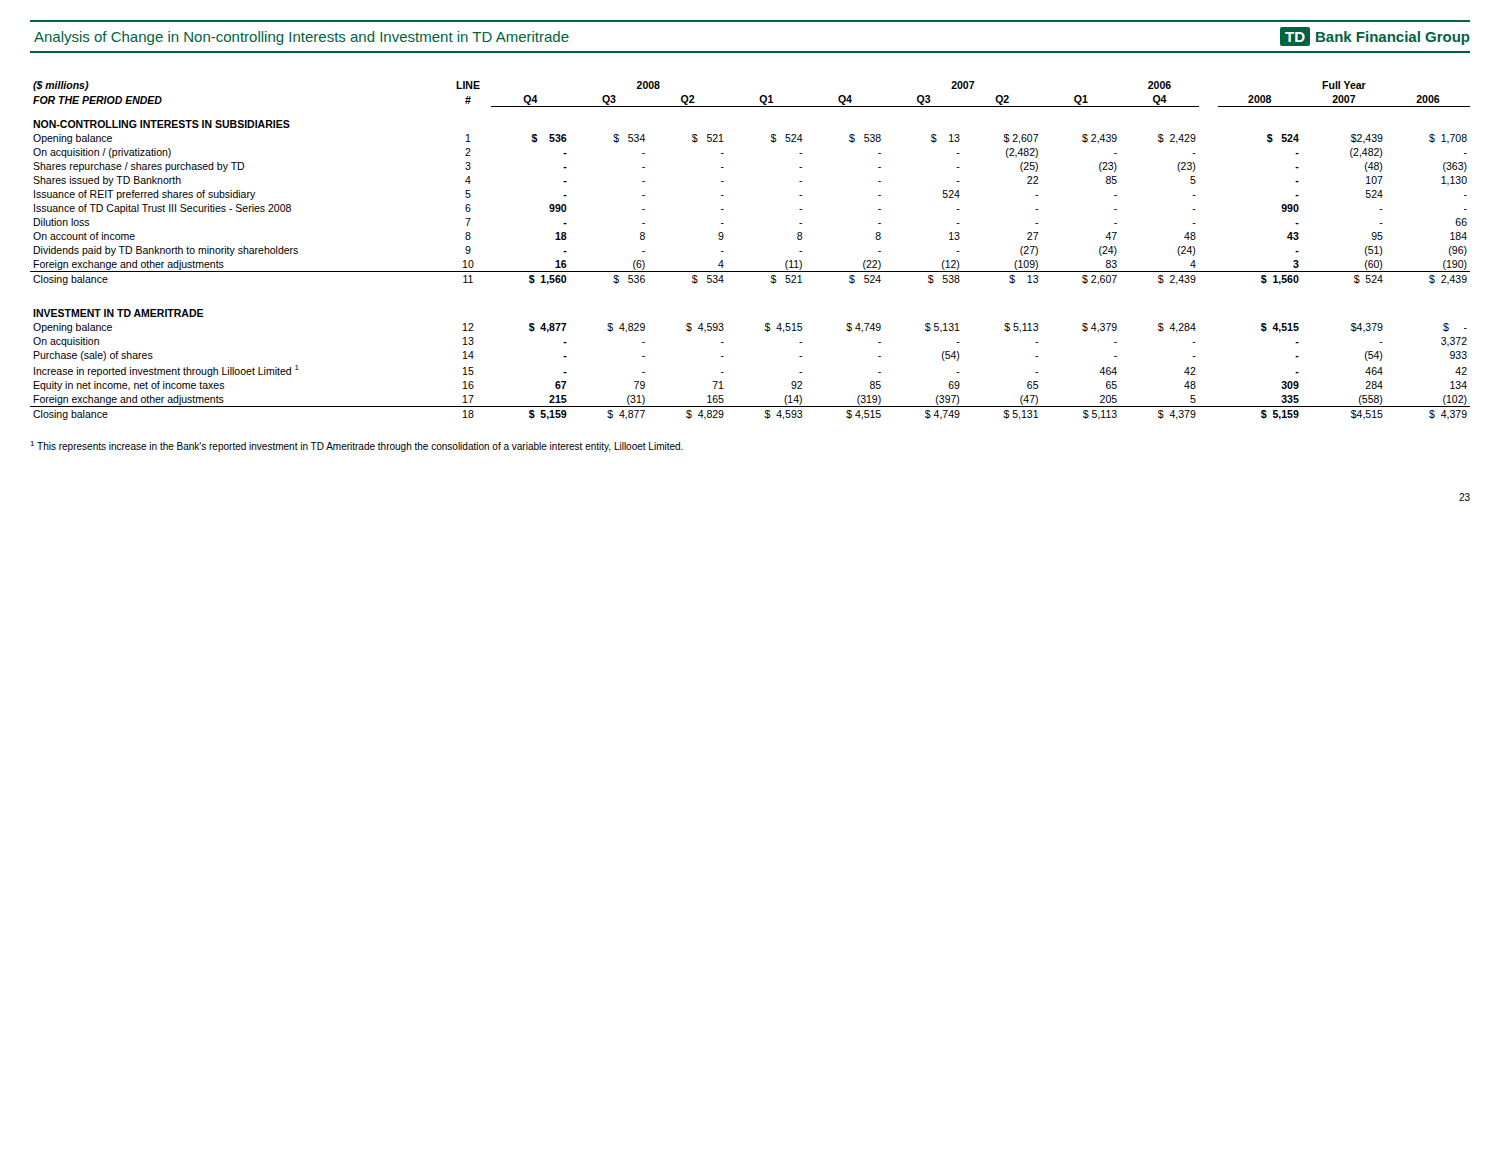Analysis of Change in Non-controlling Interests and Investment in TD Ameritrade
TDBank Financial Group
| ($ millions) | LINE | 2008 | 2007 | 2006 | | Full Year |
| --- | --- | --- | --- | --- | --- | --- |
| FOR THE PERIOD ENDED | # | Q4 | Q3 | Q2 | Q1 | Q4 | Q3 | Q2 | Q1 | Q4 | | 2008 | 2007 | 2006 |
| NON-CONTROLLING INTERESTS IN SUBSIDIARIES | |
| Opening balance | 1 | $ 536 | $ 534 | $ 521 | $ 524 | $ 538 | $ 13 | $ 2,607 | $ 2,439 | $ 2,429 | | $ 524 | $2,439 | $ 1,708 |
| On acquisition / (privatization) | 2 | - | - | - | - | - | - | (2,482) | - | - | | - | (2,482) | - |
| Shares repurchase / shares purchased by TD | 3 | - | - | - | - | - | - | (25) | (23) | (23) | | - | (48) | (363) |
| Shares issued by TD Banknorth | 4 | - | - | - | - | - | - | 22 | 85 | 5 | | - | 107 | 1,130 |
| Issuance of REIT preferred shares of subsidiary | 5 | - | - | - | - | - | 524 | - | - | - | | - | 524 | - |
| Issuance of TD Capital Trust III Securities - Series 2008 | 6 | 990 | - | - | - | - | - | - | - | - | | 990 | - | - |
| Dilution loss | 7 | - | - | - | - | - | - | - | - | - | | - | - | 66 |
| On account of income | 8 | 18 | 8 | 9 | 8 | 8 | 13 | 27 | 47 | 48 | | 43 | 95 | 184 |
| Dividends paid by TD Banknorth to minority shareholders | 9 | - | - | - | - | - | - | (27) | (24) | (24) | | - | (51) | (96) |
| Foreign exchange and other adjustments | 10 | 16 | (6) | 4 | (11) | (22) | (12) | (109) | 83 | 4 | | 3 | (60) | (190) |
| Closing balance | 11 | $ 1,560 | $ 536 | $ 534 | $ 521 | $ 524 | $ 538 | $ 13 | $ 2,607 | $ 2,439 | | $ 1,560 | $ 524 | $ 2,439 |
| INVESTMENT IN TD AMERITRADE | |
| Opening balance | 12 | $ 4,877 | $ 4,829 | $ 4,593 | $ 4,515 | $ 4,749 | $ 5,131 | $ 5,113 | $ 4,379 | $ 4,284 | | $ 4,515 | $4,379 | $ - |
| On acquisition | 13 | - | - | - | - | - | - | - | - | - | | - | - | 3,372 |
| Purchase (sale) of shares | 14 | - | - | - | - | - | (54) | - | - | - | | - | (54) | 933 |
| Increase in reported investment through Lillooet Limited 1 | 15 | - | - | - | - | - | - | - | 464 | 42 | | - | 464 | 42 |
| Equity in net income, net of income taxes | 16 | 67 | 79 | 71 | 92 | 85 | 69 | 65 | 65 | 48 | | 309 | 284 | 134 |
| Foreign exchange and other adjustments | 17 | 215 | (31) | 165 | (14) | (319) | (397) | (47) | 205 | 5 | | 335 | (558) | (102) |
| Closing balance | 18 | $ 5,159 | $ 4,877 | $ 4,829 | $ 4,593 | $ 4,515 | $ 4,749 | $ 5,131 | $ 5,113 | $ 4,379 | | $ 5,159 | $4,515 | $ 4,379 |
1 This represents increase in the Bank's reported investment in TD Ameritrade through the consolidation of a variable interest entity, Lillooet Limited.
23